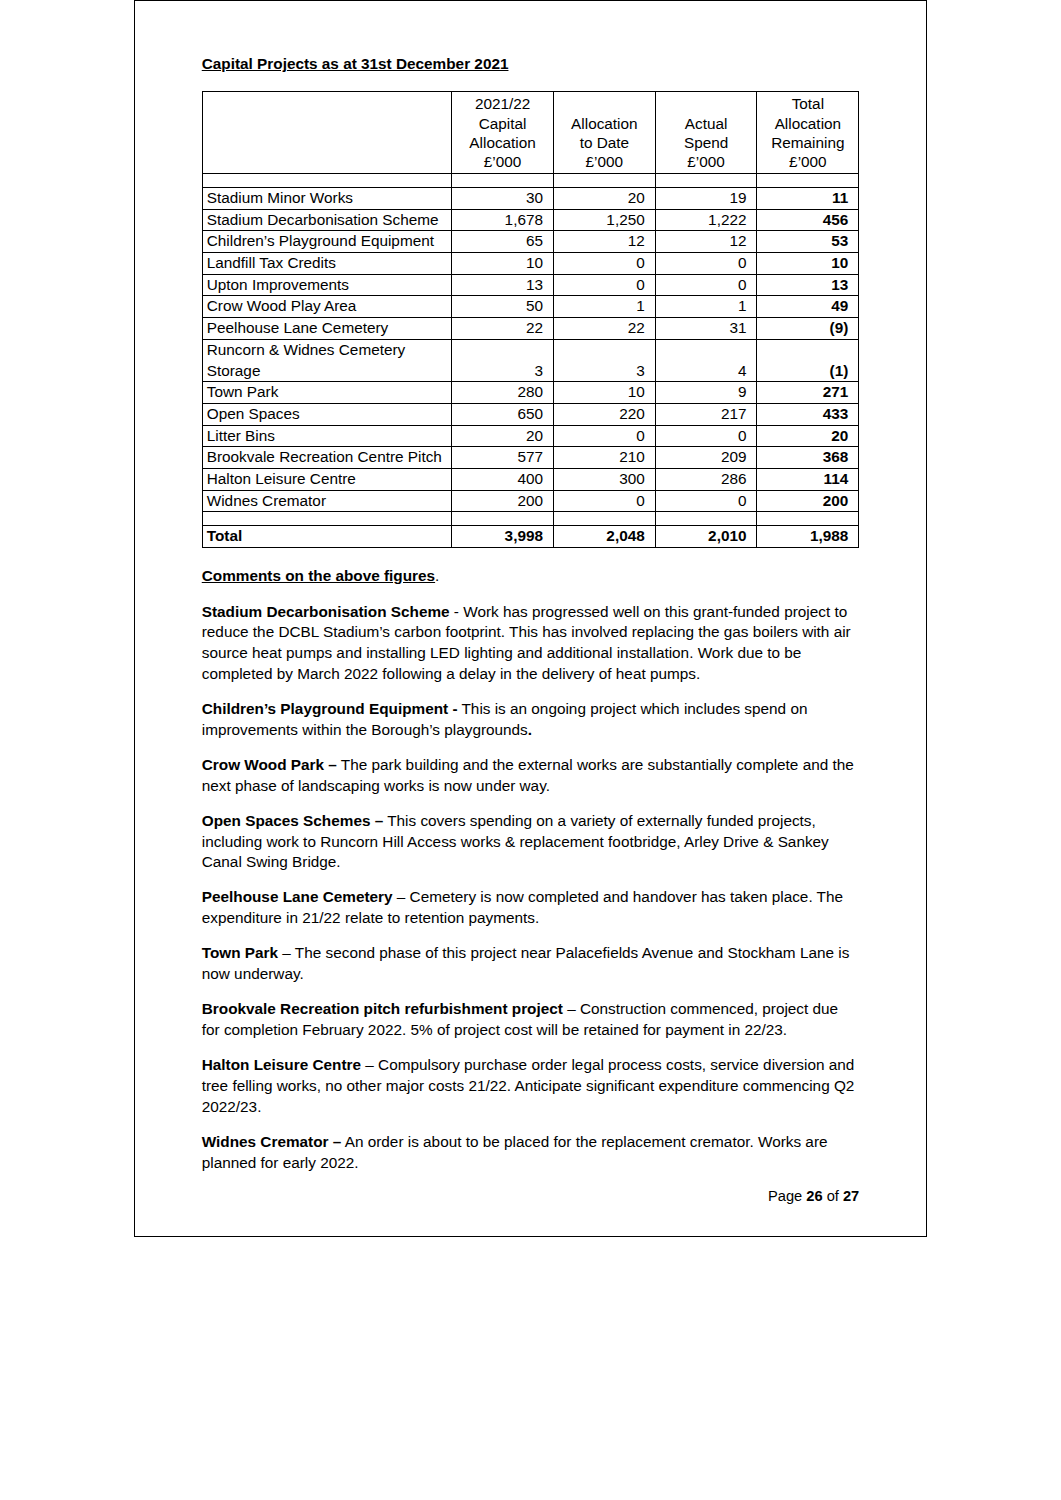Capital Projects as at 31st December 2021
| | 2021/22 Capital Allocation £’000 | Allocation to Date £’000 | Actual Spend £’000 | Total Allocation Remaining £’000 |
| --- | --- | --- | --- | --- |
| Stadium Minor Works | 30 | 20 | 19 | 11 |
| Stadium Decarbonisation Scheme | 1,678 | 1,250 | 1,222 | 456 |
| Children’s Playground Equipment | 65 | 12 | 12 | 53 |
| Landfill Tax Credits | 10 | 0 | 0 | 10 |
| Upton Improvements | 13 | 0 | 0 | 13 |
| Crow Wood Play Area | 50 | 1 | 1 | 49 |
| Peelhouse Lane Cemetery | 22 | 22 | 31 | (9) |
| Runcorn & Widnes Cemetery Storage | 3 | 3 | 4 | (1) |
| Town Park | 280 | 10 | 9 | 271 |
| Open Spaces | 650 | 220 | 217 | 433 |
| Litter Bins | 20 | 0 | 0 | 20 |
| Brookvale Recreation Centre Pitch | 577 | 210 | 209 | 368 |
| Halton Leisure Centre | 400 | 300 | 286 | 114 |
| Widnes Cremator | 200 | 0 | 0 | 200 |
| Total | 3,998 | 2,048 | 2,010 | 1,988 |
Comments on the above figures
.
Stadium Decarbonisation Scheme - Work has progressed well on this grant-funded project to reduce the DCBL Stadium’s carbon footprint. This has involved replacing the gas boilers with air source heat pumps and installing LED lighting and additional installation. Work due to be completed by March 2022 following a delay in the delivery of heat pumps.
Children’s Playground Equipment - This is an ongoing project which includes spend on improvements within the Borough’s playgrounds.
Crow Wood Park – The park building and the external works are substantially complete and the next phase of landscaping works is now under way.
Open Spaces Schemes – This covers spending on a variety of externally funded projects, including work to Runcorn Hill Access works & replacement footbridge, Arley Drive & Sankey Canal Swing Bridge.
Peelhouse Lane Cemetery – Cemetery is now completed and handover has taken place. The expenditure in 21/22 relate to retention payments.
Town Park – The second phase of this project near Palacefields Avenue and Stockham Lane is now underway.
Brookvale Recreation pitch refurbishment project – Construction commenced, project due for completion February 2022. 5% of project cost will be retained for payment in 22/23.
Halton Leisure Centre – Compulsory purchase order legal process costs, service diversion and tree felling works, no other major costs 21/22. Anticipate significant expenditure commencing Q2 2022/23.
Widnes Cremator – An order is about to be placed for the replacement cremator. Works are planned for early 2022.
Page 26 of 27